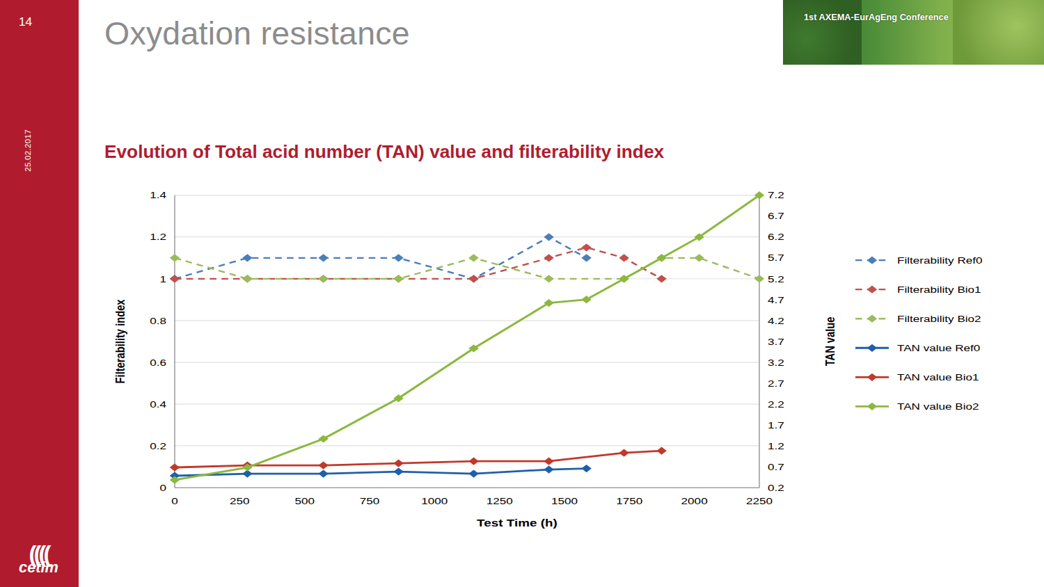14
25.02.2017
(((( cetim
1st AXEMA-EurAgEng Conference
Oxydation resistance
Evolution of Total acid number (TAN) value and filterability index
1.4 1.2 1 0.8 0.6 0.4 0.2 0 7.2 6.7 6.2 5.7 5.2 4.7 4.2 3.7 3.2 2.7 2.2 1.7 1.2 0.7 0.2 0 250 500 750 1000 1250 1500 1750 2000 2250 Test Time (h) Filterability index TAN value Filterability Ref0 Filterability Bio1 Filterability Bio2 TAN value Ref0 TAN value Bio1 TAN value Bio2